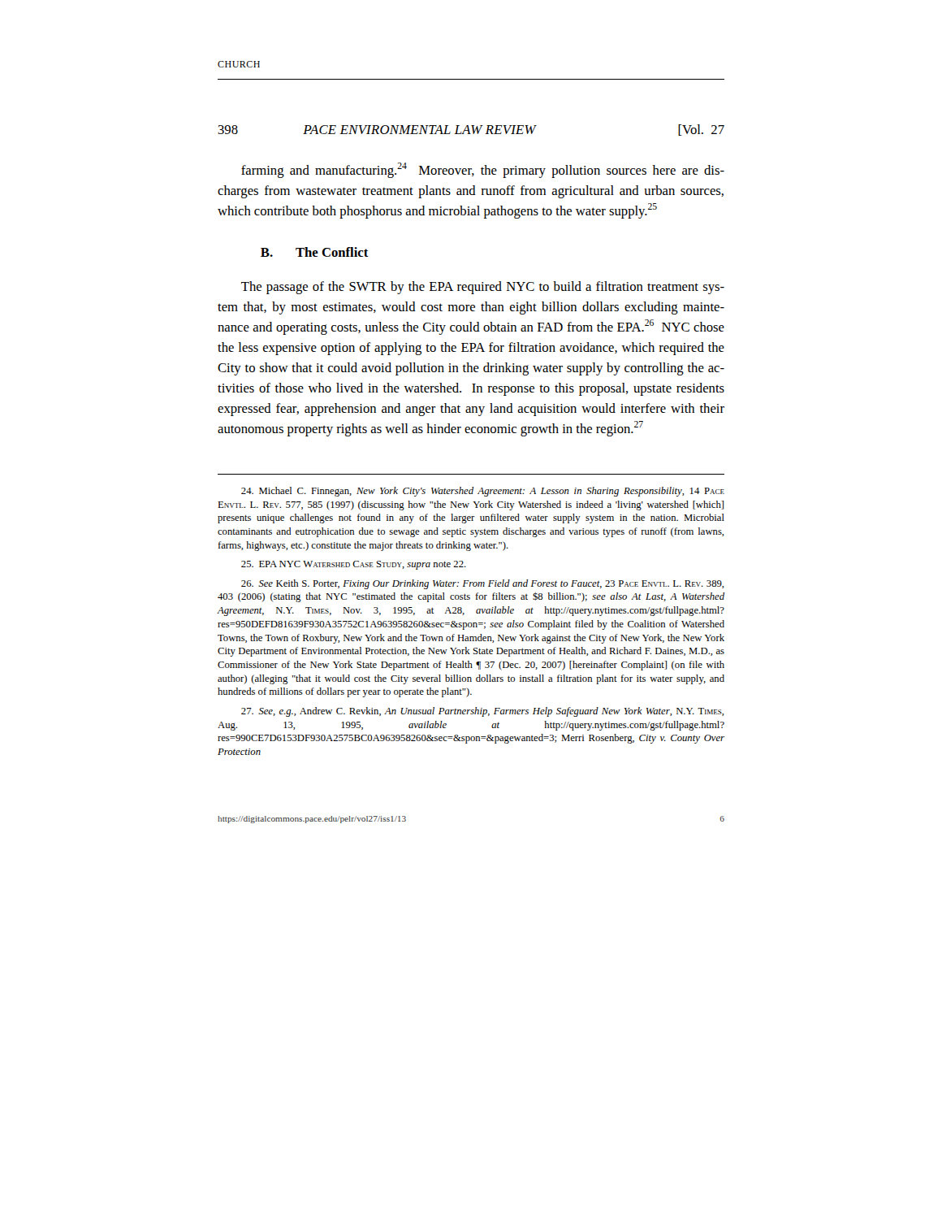CHURCH
398 PACE ENVIRONMENTAL LAW REVIEW [Vol. 27
farming and manufacturing.24 Moreover, the primary pollution sources here are discharges from wastewater treatment plants and runoff from agricultural and urban sources, which contribute both phosphorus and microbial pathogens to the water supply.25
B. The Conflict
The passage of the SWTR by the EPA required NYC to build a filtration treatment system that, by most estimates, would cost more than eight billion dollars excluding maintenance and operating costs, unless the City could obtain an FAD from the EPA.26 NYC chose the less expensive option of applying to the EPA for filtration avoidance, which required the City to show that it could avoid pollution in the drinking water supply by controlling the activities of those who lived in the watershed. In response to this proposal, upstate residents expressed fear, apprehension and anger that any land acquisition would interfere with their autonomous property rights as well as hinder economic growth in the region.27
24. Michael C. Finnegan, New York City's Watershed Agreement: A Lesson in Sharing Responsibility, 14 Pace Envtl. L. Rev. 577, 585 (1997) (discussing how "the New York City Watershed is indeed a 'living' watershed [which] presents unique challenges not found in any of the larger unfiltered water supply system in the nation. Microbial contaminants and eutrophication due to sewage and septic system discharges and various types of runoff (from lawns, farms, highways, etc.) constitute the major threats to drinking water.").
25. EPA NYC Watershed Case Study, supra note 22.
26. See Keith S. Porter, Fixing Our Drinking Water: From Field and Forest to Faucet, 23 Pace Envtl. L. Rev. 389, 403 (2006) (stating that NYC "estimated the capital costs for filters at $8 billion."); see also At Last, A Watershed Agreement, N.Y. Times, Nov. 3, 1995, at A28, available at http://query.nytimes.com/gst/fullpage.html?res=950DEFD81639F930A35752C1A963958260&sec=&spon=; see also Complaint filed by the Coalition of Watershed Towns, the Town of Roxbury, New York and the Town of Hamden, New York against the City of New York, the New York City Department of Environmental Protection, the New York State Department of Health, and Richard F. Daines, M.D., as Commissioner of the New York State Department of Health ¶ 37 (Dec. 20, 2007) [hereinafter Complaint] (on file with author) (alleging "that it would cost the City several billion dollars to install a filtration plant for its water supply, and hundreds of millions of dollars per year to operate the plant").
27. See, e.g., Andrew C. Revkin, An Unusual Partnership, Farmers Help Safeguard New York Water, N.Y. Times, Aug. 13, 1995, available at http://query.nytimes.com/gst/fullpage.html?res=990CE7D6153DF930A2575BC0A963958260&sec=&spon=&pagewanted=3; Merri Rosenberg, City v. County Over Protection
https://digitalcommons.pace.edu/pelr/vol27/iss1/13 6